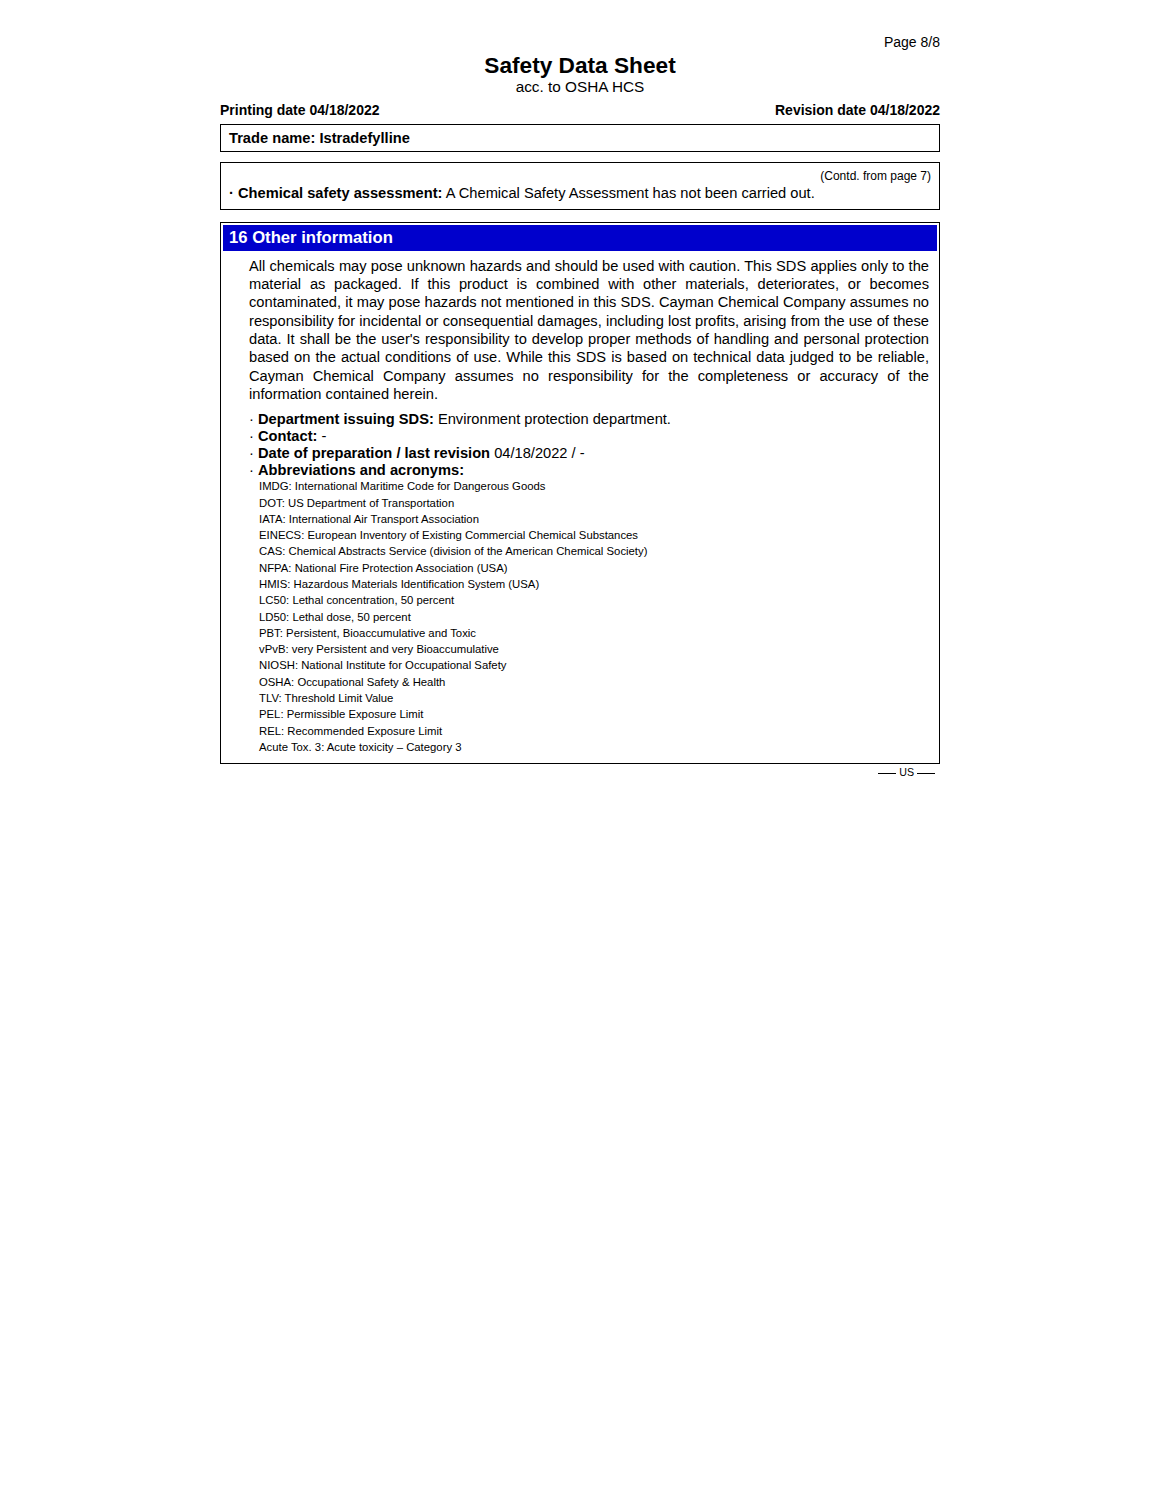Page 8/8
Safety Data Sheet
acc. to OSHA HCS
Printing date 04/18/2022 Revision date 04/18/2022
Trade name: Istradefylline
(Contd. from page 7)
· Chemical safety assessment: A Chemical Safety Assessment has not been carried out.
16 Other information
All chemicals may pose unknown hazards and should be used with caution. This SDS applies only to the material as packaged. If this product is combined with other materials, deteriorates, or becomes contaminated, it may pose hazards not mentioned in this SDS. Cayman Chemical Company assumes no responsibility for incidental or consequential damages, including lost profits, arising from the use of these data. It shall be the user's responsibility to develop proper methods of handling and personal protection based on the actual conditions of use. While this SDS is based on technical data judged to be reliable, Cayman Chemical Company assumes no responsibility for the completeness or accuracy of the information contained herein.
· Department issuing SDS: Environment protection department.
· Contact: -
· Date of preparation / last revision 04/18/2022 / -
· Abbreviations and acronyms:
IMDG: International Maritime Code for Dangerous Goods
DOT: US Department of Transportation
IATA: International Air Transport Association
EINECS: European Inventory of Existing Commercial Chemical Substances
CAS: Chemical Abstracts Service (division of the American Chemical Society)
NFPA: National Fire Protection Association (USA)
HMIS: Hazardous Materials Identification System (USA)
LC50: Lethal concentration, 50 percent
LD50: Lethal dose, 50 percent
PBT: Persistent, Bioaccumulative and Toxic
vPvB: very Persistent and very Bioaccumulative
NIOSH: National Institute for Occupational Safety
OSHA: Occupational Safety & Health
TLV: Threshold Limit Value
PEL: Permissible Exposure Limit
REL: Recommended Exposure Limit
Acute Tox. 3: Acute toxicity – Category 3
US